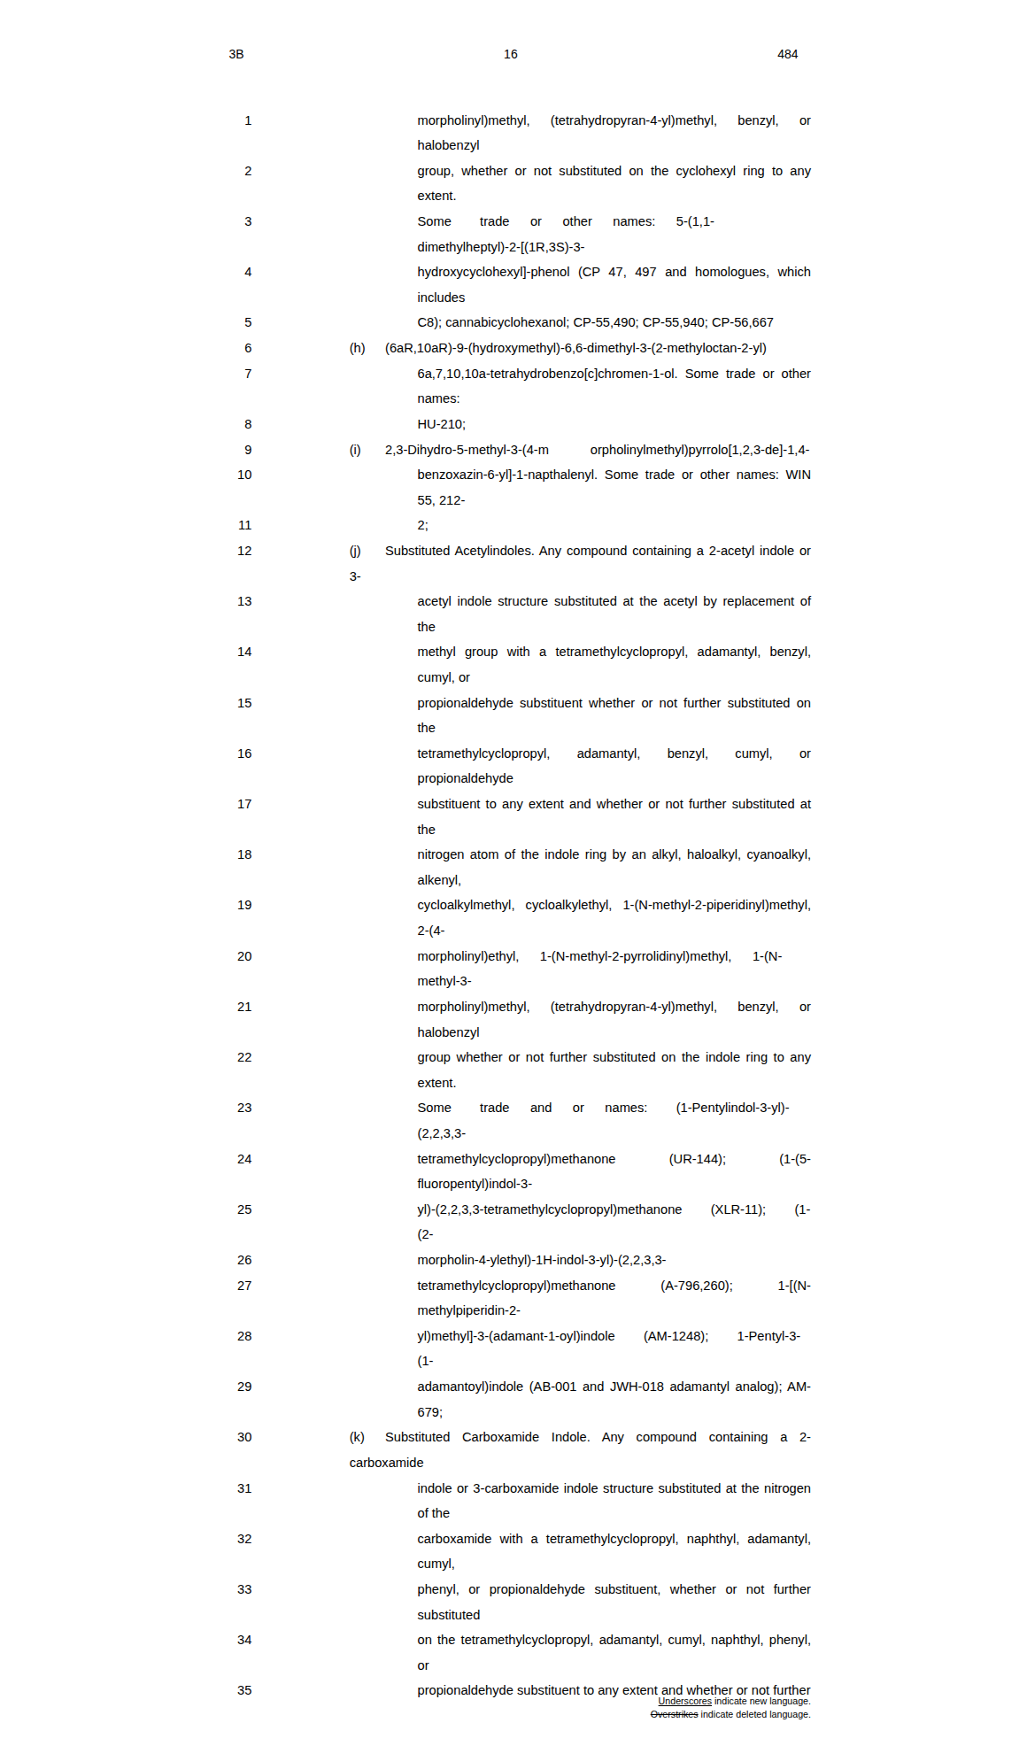3B
16
484
| 1 | morpholinyl)methyl, (tetrahydropyran-4-yl)methyl, benzyl, or halobenzyl |
| 2 | group, whether or not substituted on the cyclohexyl ring to any extent. |
| 3 | Some trade or other names: 5-(1,1-dimethylheptyl)-2-[(1R,3S)-3- |
| 4 | hydroxycyclohexyl]-phenol (CP 47, 497 and homologues, which includes |
| 5 | C8); cannabicyclohexanol; CP-55,490; CP-55,940; CP-56,667 |
| 6 | (h) (6aR,10aR)-9-(hydroxymethyl)-6,6-dimethyl-3-(2-methyloctan-2-yl) |
| 7 | 6a,7,10,10a-tetrahydrobenzo[c]chromen-1-ol. Some trade or other names: |
| 8 | HU-210; |
| 9 | (i) 2,3-Dihydro-5-methyl-3-(4-m orpholinylmethyl)pyrrolo[1,2,3-de]-1,4- |
| 10 | benzoxazin-6-yl]-1-napthalenyl. Some trade or other names: WIN 55, 212- |
| 11 | 2; |
| 12 | (j) Substituted Acetylindoles. Any compound containing a 2-acetyl indole or 3- |
| 13 | acetyl indole structure substituted at the acetyl by replacement of the |
| 14 | methyl group with a tetramethylcyclopropyl, adamantyl, benzyl, cumyl, or |
| 15 | propionaldehyde substituent whether or not further substituted on the |
| 16 | tetramethylcyclopropyl, adamantyl, benzyl, cumyl, or propionaldehyde |
| 17 | substituent to any extent and whether or not further substituted at the |
| 18 | nitrogen atom of the indole ring by an alkyl, haloalkyl, cyanoalkyl, alkenyl, |
| 19 | cycloalkylmethyl, cycloalkylethyl, 1-(N-methyl-2-piperidinyl)methyl, 2-(4- |
| 20 | morpholinyl)ethyl, 1-(N-methyl-2-pyrrolidinyl)methyl, 1-(N-methyl-3- |
| 21 | morpholinyl)methyl, (tetrahydropyran-4-yl)methyl, benzyl, or halobenzyl |
| 22 | group whether or not further substituted on the indole ring to any extent. |
| 23 | Some trade and or names: (1-Pentylindol-3-yl)-(2,2,3,3- |
| 24 | tetramethylcyclopropyl)methanone (UR-144); (1-(5-fluoropentyl)indol-3- |
| 25 | yl)-(2,2,3,3-tetramethylcyclopropyl)methanone (XLR-11); (1-(2- |
| 26 | morpholin-4-ylethyl)-1H-indol-3-yl)-(2,2,3,3- |
| 27 | tetramethylcyclopropyl)methanone (A-796,260); 1-[(N-methylpiperidin-2- |
| 28 | yl)methyl]-3-(adamant-1-oyl)indole (AM-1248); 1-Pentyl-3-(1- |
| 29 | adamantoyl)indole (AB-001 and JWH-018 adamantyl analog); AM-679; |
| 30 | (k) Substituted Carboxamide Indole. Any compound containing a 2-carboxamide |
| 31 | indole or 3-carboxamide indole structure substituted at the nitrogen of the |
| 32 | carboxamide with a tetramethylcyclopropyl, naphthyl, adamantyl, cumyl, |
| 33 | phenyl, or propionaldehyde substituent, whether or not further substituted |
| 34 | on the tetramethylcyclopropyl, adamantyl, cumyl, naphthyl, phenyl, or |
| 35 | propionaldehyde substituent to any extent and whether or not further |
Underscores indicate new language.
Overstrikes indicate deleted language.